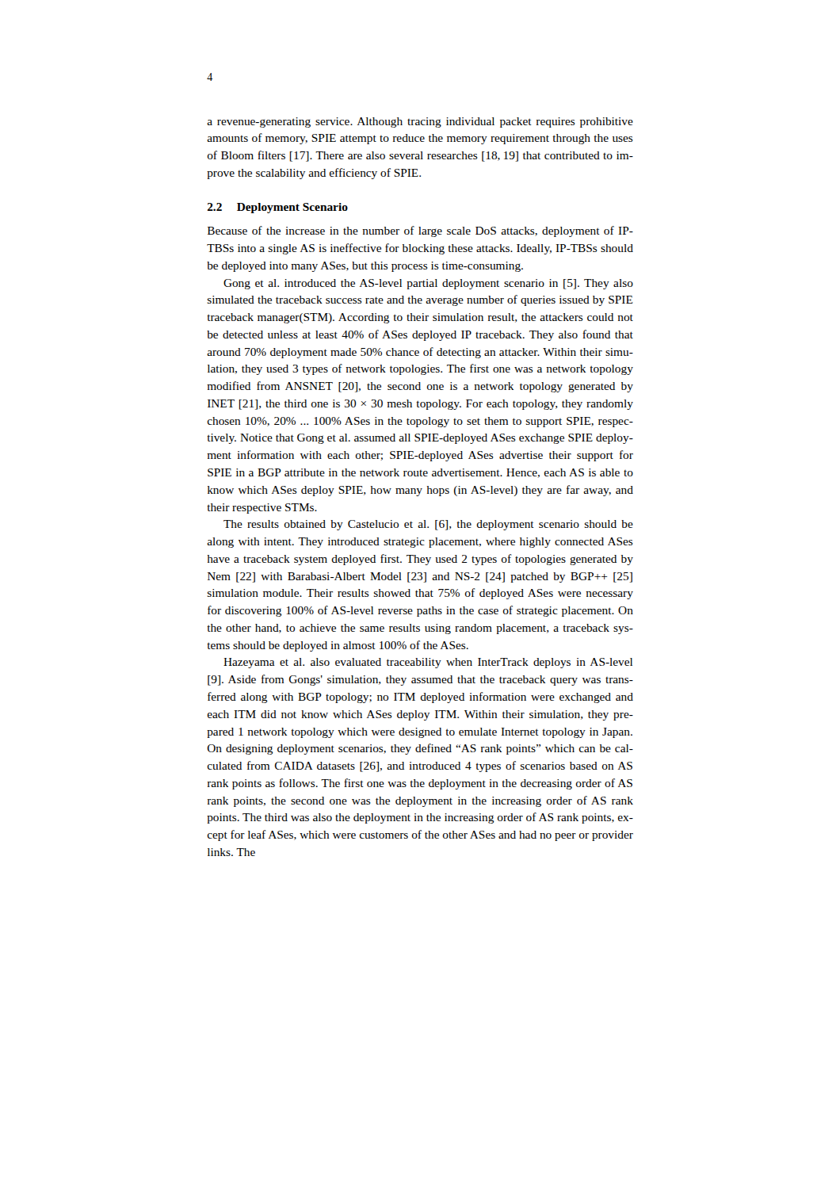4
a revenue-generating service. Although tracing individual packet requires prohibitive amounts of memory, SPIE attempt to reduce the memory requirement through the uses of Bloom filters [17]. There are also several researches [18, 19] that contributed to improve the scalability and efficiency of SPIE.
2.2 Deployment Scenario
Because of the increase in the number of large scale DoS attacks, deployment of IP-TBSs into a single AS is ineffective for blocking these attacks. Ideally, IP-TBSs should be deployed into many ASes, but this process is time-consuming.
Gong et al. introduced the AS-level partial deployment scenario in [5]. They also simulated the traceback success rate and the average number of queries issued by SPIE traceback manager(STM). According to their simulation result, the attackers could not be detected unless at least 40% of ASes deployed IP traceback. They also found that around 70% deployment made 50% chance of detecting an attacker. Within their simulation, they used 3 types of network topologies. The first one was a network topology modified from ANSNET [20], the second one is a network topology generated by INET [21], the third one is 30 × 30 mesh topology. For each topology, they randomly chosen 10%, 20% ... 100% ASes in the topology to set them to support SPIE, respectively. Notice that Gong et al. assumed all SPIE-deployed ASes exchange SPIE deployment information with each other; SPIE-deployed ASes advertise their support for SPIE in a BGP attribute in the network route advertisement. Hence, each AS is able to know which ASes deploy SPIE, how many hops (in AS-level) they are far away, and their respective STMs.
The results obtained by Castelucio et al. [6], the deployment scenario should be along with intent. They introduced strategic placement, where highly connected ASes have a traceback system deployed first. They used 2 types of topologies generated by Nem [22] with Barabasi-Albert Model [23] and NS-2 [24] patched by BGP++ [25] simulation module. Their results showed that 75% of deployed ASes were necessary for discovering 100% of AS-level reverse paths in the case of strategic placement. On the other hand, to achieve the same results using random placement, a traceback systems should be deployed in almost 100% of the ASes.
Hazeyama et al. also evaluated traceability when InterTrack deploys in AS-level [9]. Aside from Gongs' simulation, they assumed that the traceback query was transferred along with BGP topology; no ITM deployed information were exchanged and each ITM did not know which ASes deploy ITM. Within their simulation, they prepared 1 network topology which were designed to emulate Internet topology in Japan. On designing deployment scenarios, they defined “AS rank points” which can be calculated from CAIDA datasets [26], and introduced 4 types of scenarios based on AS rank points as follows. The first one was the deployment in the decreasing order of AS rank points, the second one was the deployment in the increasing order of AS rank points. The third was also the deployment in the increasing order of AS rank points, except for leaf ASes, which were customers of the other ASes and had no peer or provider links. The